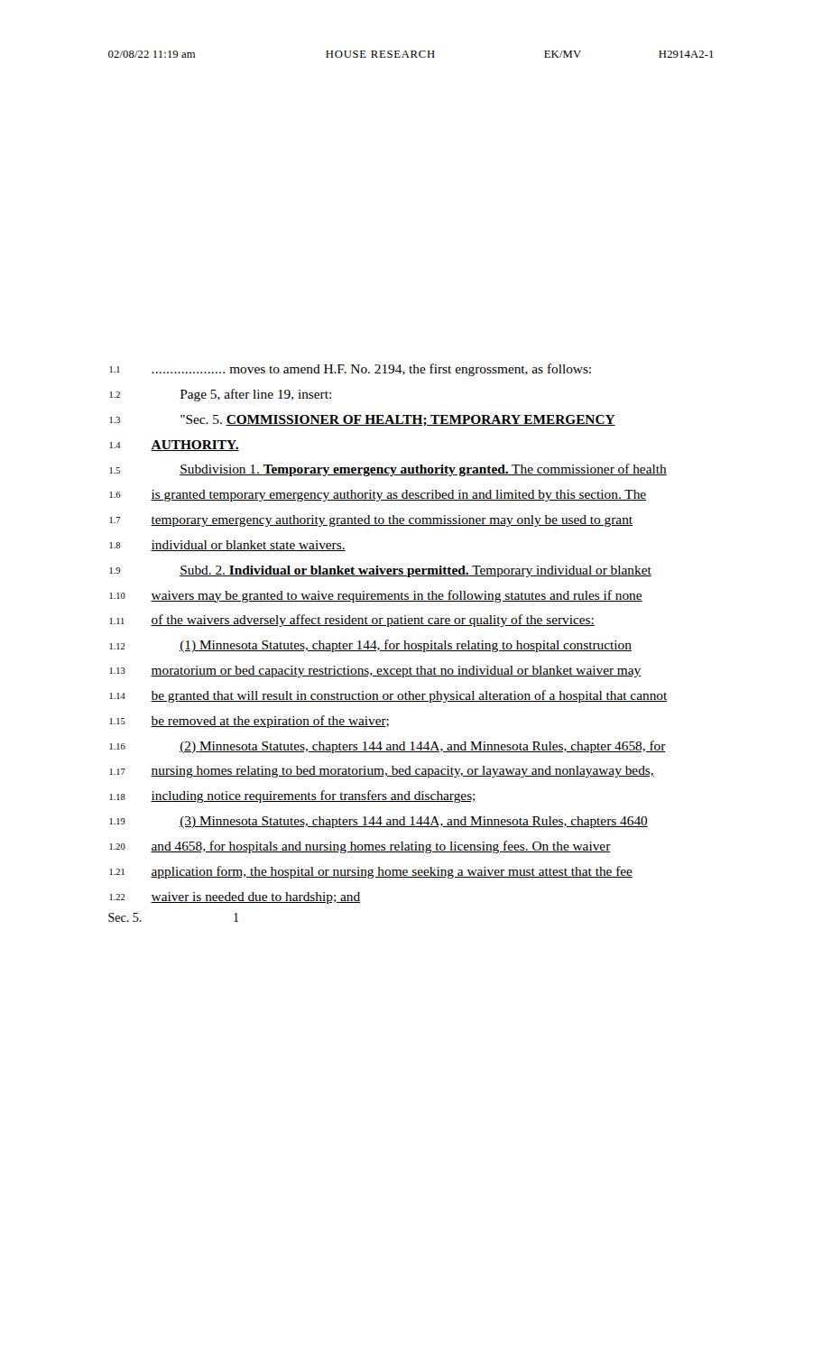02/08/22 11:19 am
HOUSE RESEARCH
EK/MV
H2914A2-1
| 1.1 | .................... moves to amend H.F. No. 2194, the first engrossment, as follows: |
| 1.2 | Page 5, after line 19, insert: |
| 1.3 | "Sec. 5. COMMISSIONER OF HEALTH; TEMPORARY EMERGENCY |
| 1.4 | AUTHORITY. |
| 1.5 | Subdivision 1. Temporary emergency authority granted. The commissioner of health |
| 1.6 | is granted temporary emergency authority as described in and limited by this section. The |
| 1.7 | temporary emergency authority granted to the commissioner may only be used to grant |
| 1.8 | individual or blanket state waivers. |
| 1.9 | Subd. 2. Individual or blanket waivers permitted. Temporary individual or blanket |
| 1.10 | waivers may be granted to waive requirements in the following statutes and rules if none |
| 1.11 | of the waivers adversely affect resident or patient care or quality of the services: |
| 1.12 | (1) Minnesota Statutes, chapter 144, for hospitals relating to hospital construction |
| 1.13 | moratorium or bed capacity restrictions, except that no individual or blanket waiver may |
| 1.14 | be granted that will result in construction or other physical alteration of a hospital that cannot |
| 1.15 | be removed at the expiration of the waiver; |
| 1.16 | (2) Minnesota Statutes, chapters 144 and 144A, and Minnesota Rules, chapter 4658, for |
| 1.17 | nursing homes relating to bed moratorium, bed capacity, or layaway and nonlayaway beds, |
| 1.18 | including notice requirements for transfers and discharges; |
| 1.19 | (3) Minnesota Statutes, chapters 144 and 144A, and Minnesota Rules, chapters 4640 |
| 1.20 | and 4658, for hospitals and nursing homes relating to licensing fees. On the waiver |
| 1.21 | application form, the hospital or nursing home seeking a waiver must attest that the fee |
| 1.22 | waiver is needed due to hardship; and |
Sec. 5. 1